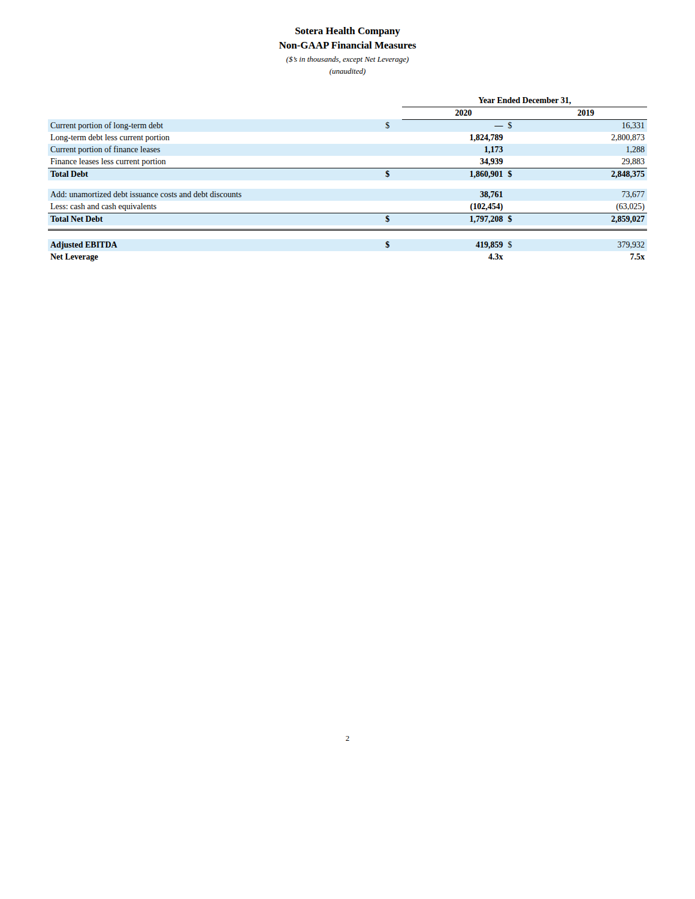Sotera Health Company
Non-GAAP Financial Measures
($’s in thousands, except Net Leverage)
(unaudited)
| | | Year Ended December 31, |
| | | 2020 | 2019 |
| Current portion of long-term debt | $ | — | $ | | 16,331 |
| Long-term debt less current portion | | 1,824,789 | | | 2,800,873 |
| Current portion of finance leases | | 1,173 | | | 1,288 |
| Finance leases less current portion | | 34,939 | | | 29,883 |
| Total Debt | $ | 1,860,901 | $ | | 2,848,375 |
| Add: unamortized debt issuance costs and debt discounts | | 38,761 | | | 73,677 |
| Less: cash and cash equivalents | | (102,454) | | | (63,025) |
| Total Net Debt | $ | 1,797,208 | $ | | 2,859,027 |
| Adjusted EBITDA | $ | 419,859 | $ | | 379,932 |
| Net Leverage | | 4.3x | | | 7.5x |
2